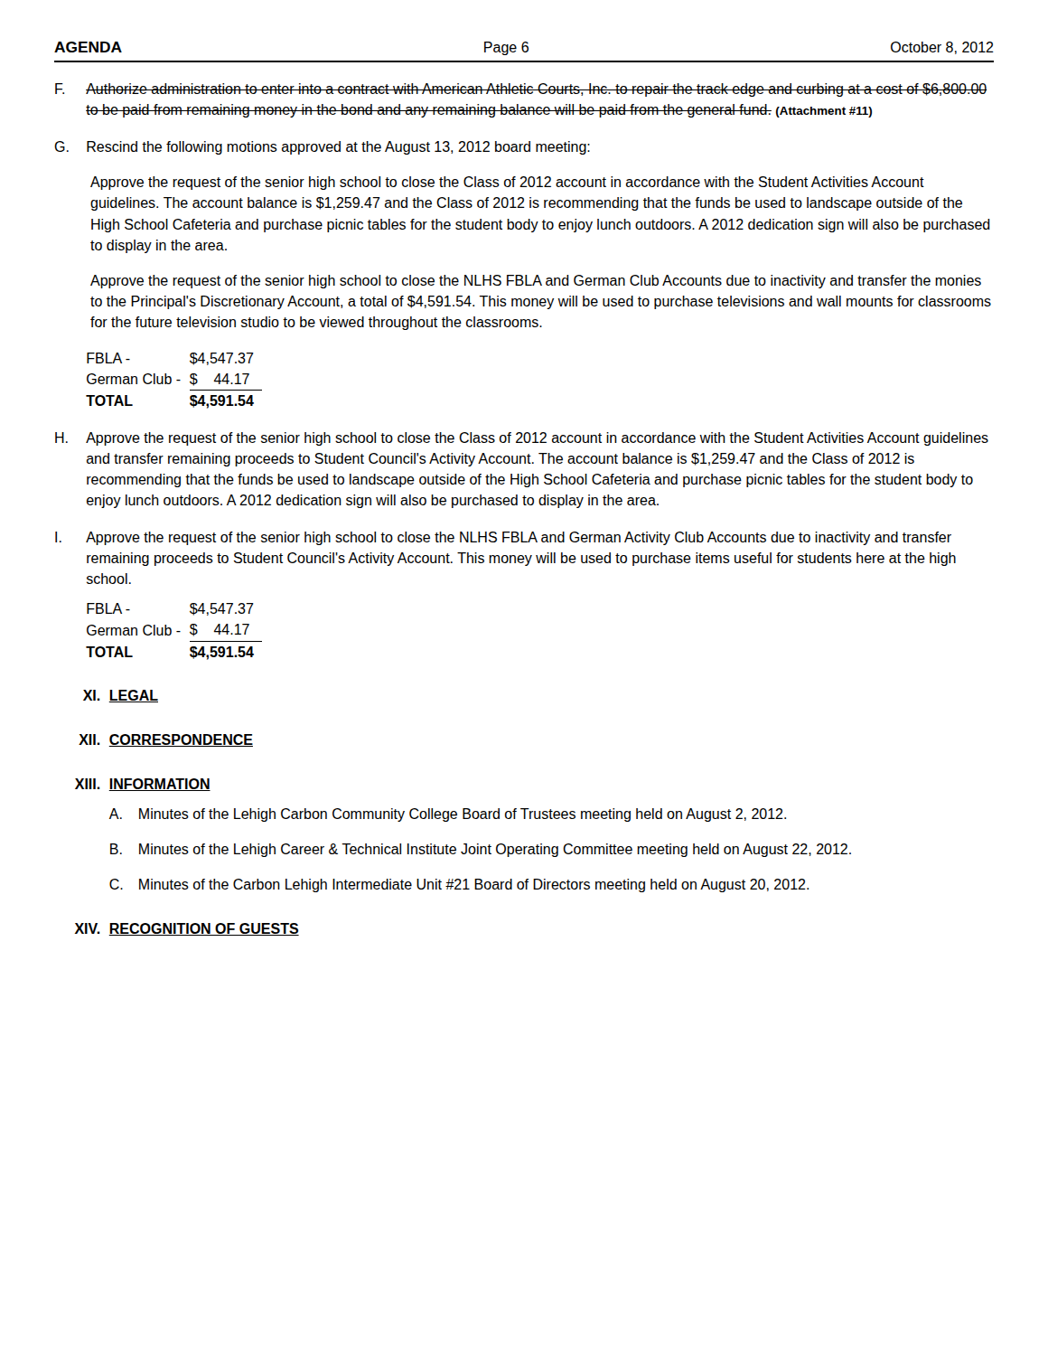AGENDA Page 6 October 8, 2012
F. Authorize administration to enter into a contract with American Athletic Courts, Inc. to repair the track edge and curbing at a cost of $6,800.00 to be paid from remaining money in the bond and any remaining balance will be paid from the general fund. (Attachment #11)
G. Rescind the following motions approved at the August 13, 2012 board meeting:
Approve the request of the senior high school to close the Class of 2012 account in accordance with the Student Activities Account guidelines. The account balance is $1,259.47 and the Class of 2012 is recommending that the funds be used to landscape outside of the High School Cafeteria and purchase picnic tables for the student body to enjoy lunch outdoors. A 2012 dedication sign will also be purchased to display in the area.
Approve the request of the senior high school to close the NLHS FBLA and German Club Accounts due to inactivity and transfer the monies to the Principal's Discretionary Account, a total of $4,591.54. This money will be used to purchase televisions and wall mounts for classrooms for the future television studio to be viewed throughout the classrooms.
| FBLA - | $4,547.37 |
| German Club - | $ 44.17 |
| TOTAL | $4,591.54 |
H. Approve the request of the senior high school to close the Class of 2012 account in accordance with the Student Activities Account guidelines and transfer remaining proceeds to Student Council's Activity Account. The account balance is $1,259.47 and the Class of 2012 is recommending that the funds be used to landscape outside of the High School Cafeteria and purchase picnic tables for the student body to enjoy lunch outdoors. A 2012 dedication sign will also be purchased to display in the area.
I. Approve the request of the senior high school to close the NLHS FBLA and German Activity Club Accounts due to inactivity and transfer remaining proceeds to Student Council's Activity Account. This money will be used to purchase items useful for students here at the high school.
| FBLA - | $4,547.37 |
| German Club - | $ 44.17 |
| TOTAL | $4,591.54 |
XI. LEGAL
XII. CORRESPONDENCE
XIII. INFORMATION
A. Minutes of the Lehigh Carbon Community College Board of Trustees meeting held on August 2, 2012.
B. Minutes of the Lehigh Career & Technical Institute Joint Operating Committee meeting held on August 22, 2012.
C. Minutes of the Carbon Lehigh Intermediate Unit #21 Board of Directors meeting held on August 20, 2012.
XIV. RECOGNITION OF GUESTS